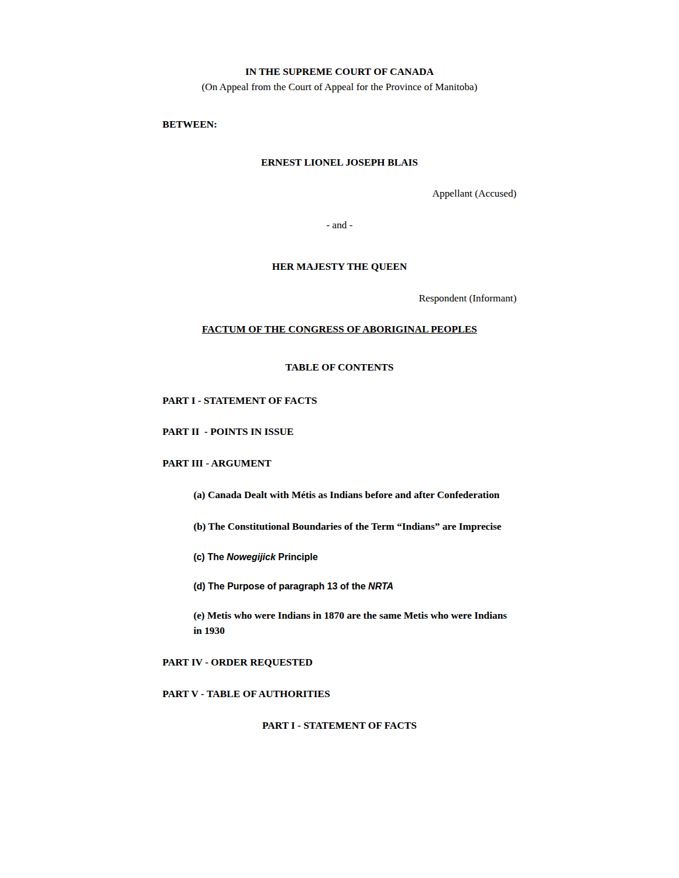IN THE SUPREME COURT OF CANADA
(On Appeal from the Court of Appeal for the Province of Manitoba)
BETWEEN:
ERNEST LIONEL JOSEPH BLAIS
Appellant (Accused)
- and -
HER MAJESTY THE QUEEN
Respondent (Informant)
FACTUM OF THE CONGRESS OF ABORIGINAL PEOPLES
TABLE OF CONTENTS
PART I - STATEMENT OF FACTS
PART II - POINTS IN ISSUE
PART III - ARGUMENT
(a) Canada Dealt with Métis as Indians before and after Confederation
(b) The Constitutional Boundaries of the Term “Indians” are Imprecise
(c) The Nowegijick Principle
(d) The Purpose of paragraph 13 of the NRTA
(e) Metis who were Indians in 1870 are the same Metis who were Indians in 1930
PART IV - ORDER REQUESTED
PART V - TABLE OF AUTHORITIES
PART I - STATEMENT OF FACTS